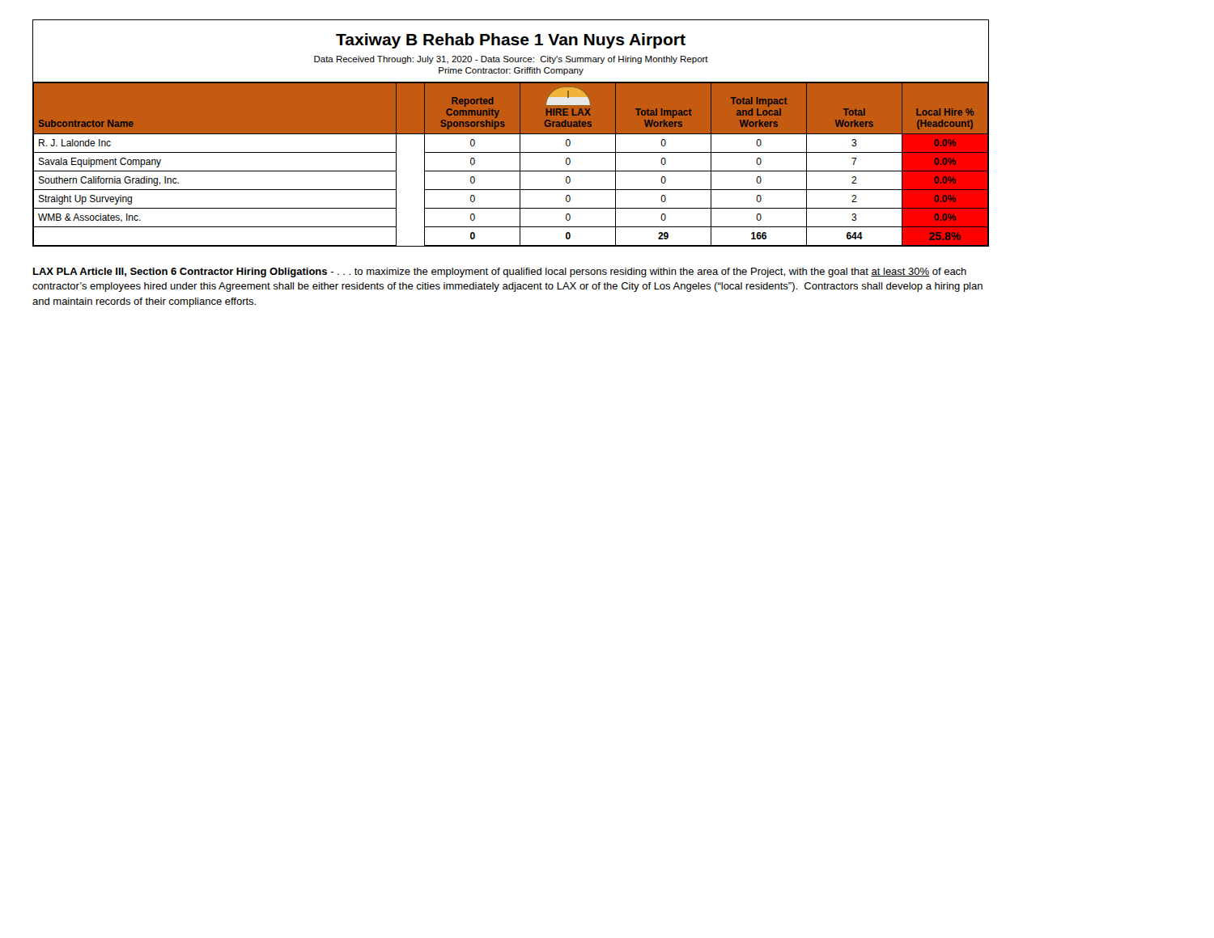Taxiway B Rehab Phase 1 Van Nuys Airport
Data Received Through: July 31, 2020 - Data Source: City's Summary of Hiring Monthly Report
Prime Contractor: Griffith Company
| Subcontractor Name | | Reported Community Sponsorships | HIRE LAX Graduates | Total Impact Workers | Total Impact and Local Workers | Total Workers | Local Hire % (Headcount) |
| --- | --- | --- | --- | --- | --- | --- | --- |
| R. J. Lalonde Inc | | 0 | 0 | 0 | 0 | 3 | 0.0% |
| Savala Equipment Company | | 0 | 0 | 0 | 0 | 7 | 0.0% |
| Southern California Grading, Inc. | | 0 | 0 | 0 | 0 | 2 | 0.0% |
| Straight Up Surveying | | 0 | 0 | 0 | 0 | 2 | 0.0% |
| WMB & Associates, Inc. | | 0 | 0 | 0 | 0 | 3 | 0.0% |
| | | 0 | 0 | 29 | 166 | 644 | 25.8% |
LAX PLA Article III, Section 6 Contractor Hiring Obligations - . . . to maximize the employment of qualified local persons residing within the area of the Project, with the goal that at least 30% of each contractor’s employees hired under this Agreement shall be either residents of the cities immediately adjacent to LAX or of the City of Los Angeles (“local residents”). Contractors shall develop a hiring plan and maintain records of their compliance efforts.